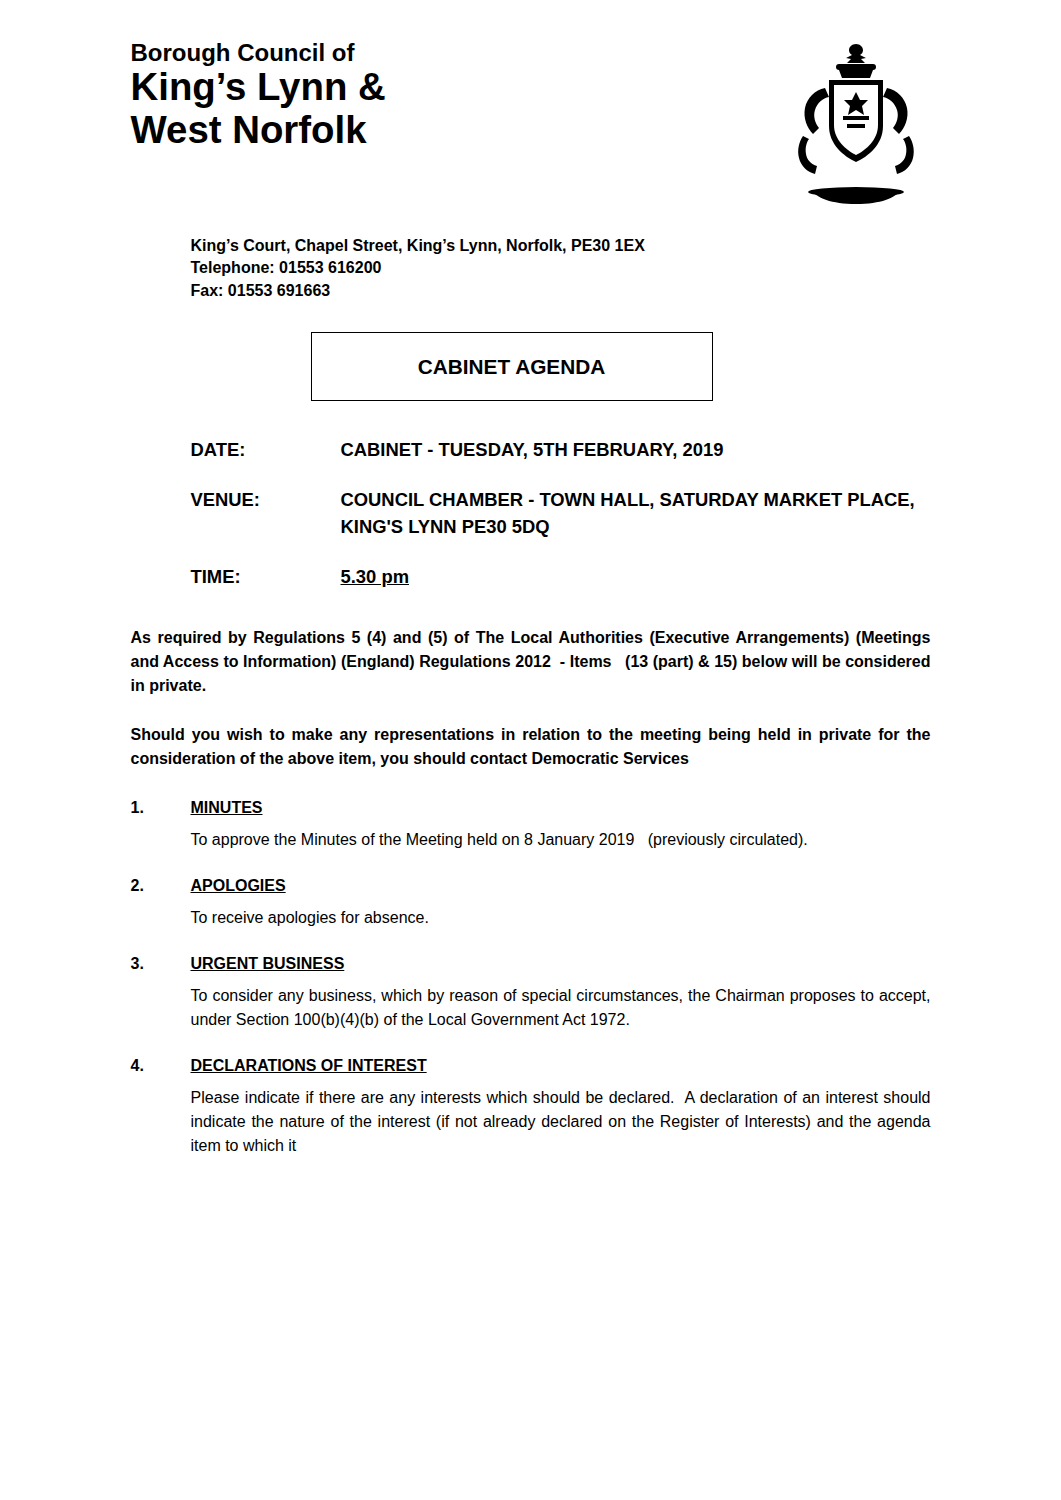Borough Council of King’s Lynn & West Norfolk
King’s Court, Chapel Street, King’s Lynn, Norfolk, PE30 1EX
Telephone: 01553 616200
Fax: 01553 691663
CABINET AGENDA
DATE:
CABINET - TUESDAY, 5TH FEBRUARY, 2019
VENUE:
COUNCIL CHAMBER - TOWN HALL, SATURDAY MARKET PLACE, KING'S LYNN PE30 5DQ
TIME:
5.30 pm
As required by Regulations 5 (4) and (5) of The Local Authorities (Executive Arrangements) (Meetings and Access to Information) (England) Regulations 2012 - Items (13 (part) & 15) below will be considered in private.
Should you wish to make any representations in relation to the meeting being held in private for the consideration of the above item, you should contact Democratic Services
Minutes
To approve the Minutes of the Meeting held on 8 January 2019 (previously circulated).
Apologies
To receive apologies for absence.
Urgent Business
To consider any business, which by reason of special circumstances, the Chairman proposes to accept, under Section 100(b)(4)(b) of the Local Government Act 1972.
Declarations of Interest
Please indicate if there are any interests which should be declared. A declaration of an interest should indicate the nature of the interest (if not already declared on the Register of Interests) and the agenda item to which it